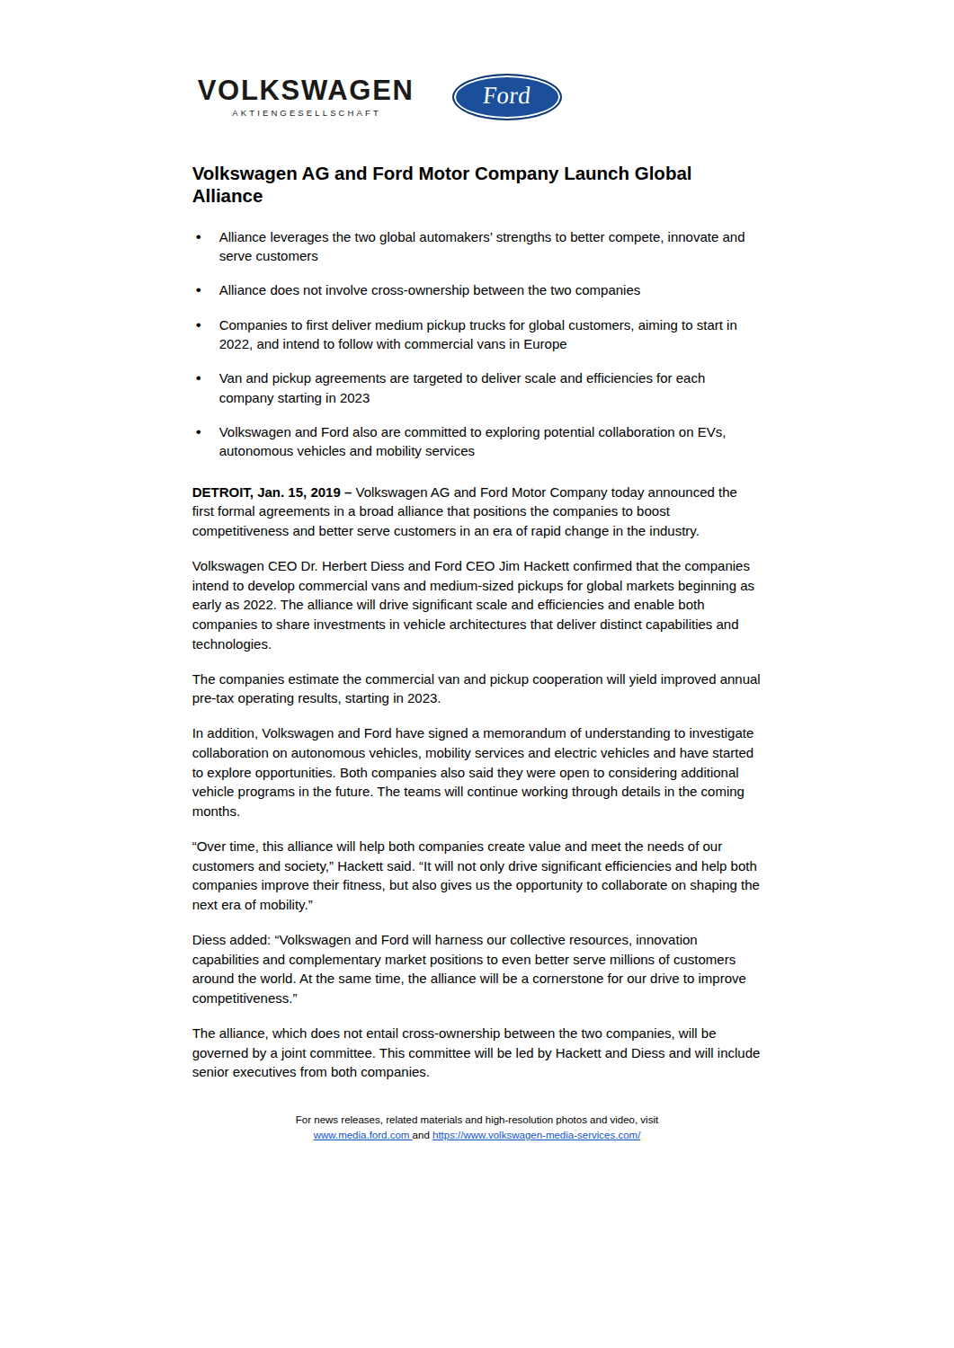VOLKSWAGEN
AKTIENGESELLSCHAFT
Ford
Volkswagen AG and Ford Motor Company Launch Global Alliance
Alliance leverages the two global automakers’ strengths to better compete, innovate and serve customers
Alliance does not involve cross-ownership between the two companies
Companies to first deliver medium pickup trucks for global customers, aiming to start in 2022, and intend to follow with commercial vans in Europe
Van and pickup agreements are targeted to deliver scale and efficiencies for each company starting in 2023
Volkswagen and Ford also are committed to exploring potential collaboration on EVs, autonomous vehicles and mobility services
DETROIT, Jan. 15, 2019 – Volkswagen AG and Ford Motor Company today announced the first formal agreements in a broad alliance that positions the companies to boost competitiveness and better serve customers in an era of rapid change in the industry.
Volkswagen CEO Dr. Herbert Diess and Ford CEO Jim Hackett confirmed that the companies intend to develop commercial vans and medium-sized pickups for global markets beginning as early as 2022. The alliance will drive significant scale and efficiencies and enable both companies to share investments in vehicle architectures that deliver distinct capabilities and technologies.
The companies estimate the commercial van and pickup cooperation will yield improved annual pre-tax operating results, starting in 2023.
In addition, Volkswagen and Ford have signed a memorandum of understanding to investigate collaboration on autonomous vehicles, mobility services and electric vehicles and have started to explore opportunities. Both companies also said they were open to considering additional vehicle programs in the future. The teams will continue working through details in the coming months.
“Over time, this alliance will help both companies create value and meet the needs of our customers and society,” Hackett said. “It will not only drive significant efficiencies and help both companies improve their fitness, but also gives us the opportunity to collaborate on shaping the next era of mobility.”
Diess added: “Volkswagen and Ford will harness our collective resources, innovation capabilities and complementary market positions to even better serve millions of customers around the world. At the same time, the alliance will be a cornerstone for our drive to improve competitiveness.”
The alliance, which does not entail cross-ownership between the two companies, will be governed by a joint committee. This committee will be led by Hackett and Diess and will include senior executives from both companies.
For news releases, related materials and high-resolution photos and video, visit
www.media.ford.com and https://www.volkswagen-media-services.com/